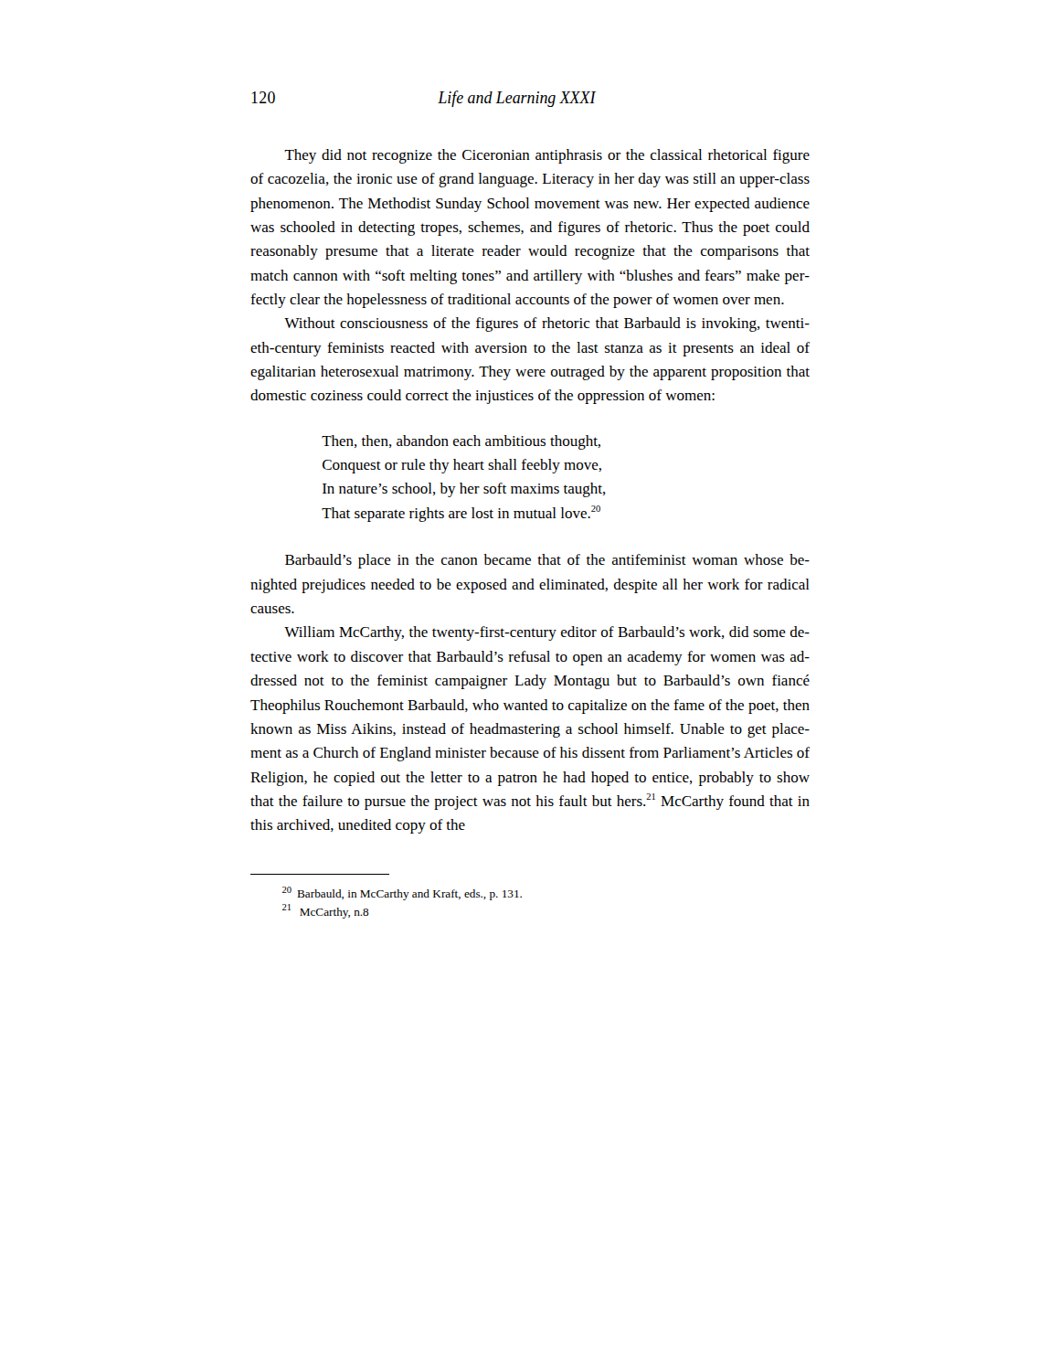120 Life and Learning XXXI
They did not recognize the Ciceronian antiphrasis or the classical rhetorical figure of cacozelia, the ironic use of grand language. Literacy in her day was still an upper-class phenomenon. The Methodist Sunday School movement was new. Her expected audience was schooled in detecting tropes, schemes, and figures of rhetoric. Thus the poet could reasonably presume that a literate reader would recognize that the comparisons that match cannon with “soft melting tones” and artillery with “blushes and fears” make perfectly clear the hopelessness of traditional accounts of the power of women over men.
Without consciousness of the figures of rhetoric that Barbauld is invoking, twentieth-century feminists reacted with aversion to the last stanza as it presents an ideal of egalitarian heterosexual matrimony. They were outraged by the apparent proposition that domestic coziness could correct the injustices of the oppression of women:
Then, then, abandon each ambitious thought,
Conquest or rule thy heart shall feebly move,
In nature’s school, by her soft maxims taught,
That separate rights are lost in mutual love.20
Barbauld’s place in the canon became that of the antifeminist woman whose benighted prejudices needed to be exposed and eliminated, despite all her work for radical causes.
William McCarthy, the twenty-first-century editor of Barbauld’s work, did some detective work to discover that Barbauld’s refusal to open an academy for women was addressed not to the feminist campaigner Lady Montagu but to Barbauld’s own fiancé Theophilus Rouchemont Barbauld, who wanted to capitalize on the fame of the poet, then known as Miss Aikins, instead of headmastering a school himself. Unable to get placement as a Church of England minister because of his dissent from Parliament’s Articles of Religion, he copied out the letter to a patron he had hoped to entice, probably to show that the failure to pursue the project was not his fault but hers.21 McCarthy found that in this archived, unedited copy of the
20 Barbauld, in McCarthy and Kraft, eds., p. 131.
21 McCarthy, n.8